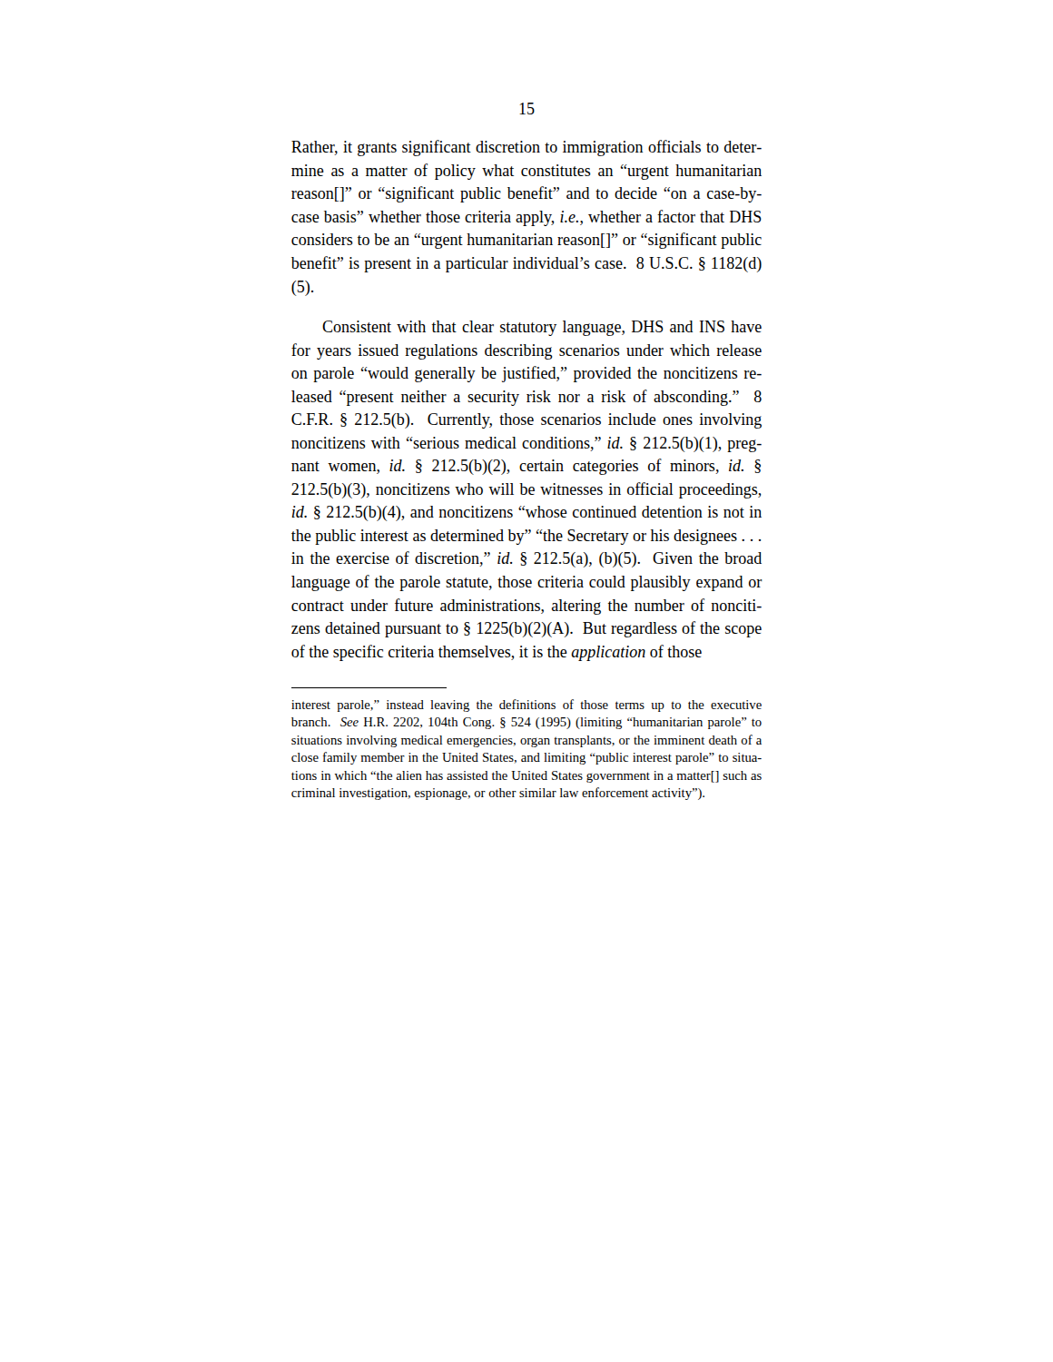15
Rather, it grants significant discretion to immigration officials to determine as a matter of policy what constitutes an “urgent humanitarian reason[]” or “significant public benefit” and to decide “on a case-by-case basis” whether those criteria apply, i.e., whether a factor that DHS considers to be an “urgent humanitarian reason[]” or “significant public benefit” is present in a particular individual’s case. 8 U.S.C. § 1182(d)(5).
Consistent with that clear statutory language, DHS and INS have for years issued regulations describing scenarios under which release on parole “would generally be justified,” provided the noncitizens released “present neither a security risk nor a risk of absconding.” 8 C.F.R. § 212.5(b). Currently, those scenarios include ones involving noncitizens with “serious medical conditions,” id. § 212.5(b)(1), pregnant women, id. § 212.5(b)(2), certain categories of minors, id. § 212.5(b)(3), noncitizens who will be witnesses in official proceedings, id. § 212.5(b)(4), and noncitizens “whose continued detention is not in the public interest as determined by” “the Secretary or his designees . . . in the exercise of discretion,” id. § 212.5(a), (b)(5). Given the broad language of the parole statute, those criteria could plausibly expand or contract under future administrations, altering the number of noncitizens detained pursuant to § 1225(b)(2)(A). But regardless of the scope of the specific criteria themselves, it is the application of those
interest parole,” instead leaving the definitions of those terms up to the executive branch. See H.R. 2202, 104th Cong. § 524 (1995) (limiting “humanitarian parole” to situations involving medical emergencies, organ transplants, or the imminent death of a close family member in the United States, and limiting “public interest parole” to situations in which “the alien has assisted the United States government in a matter[] such as criminal investigation, espionage, or other similar law enforcement activity”).